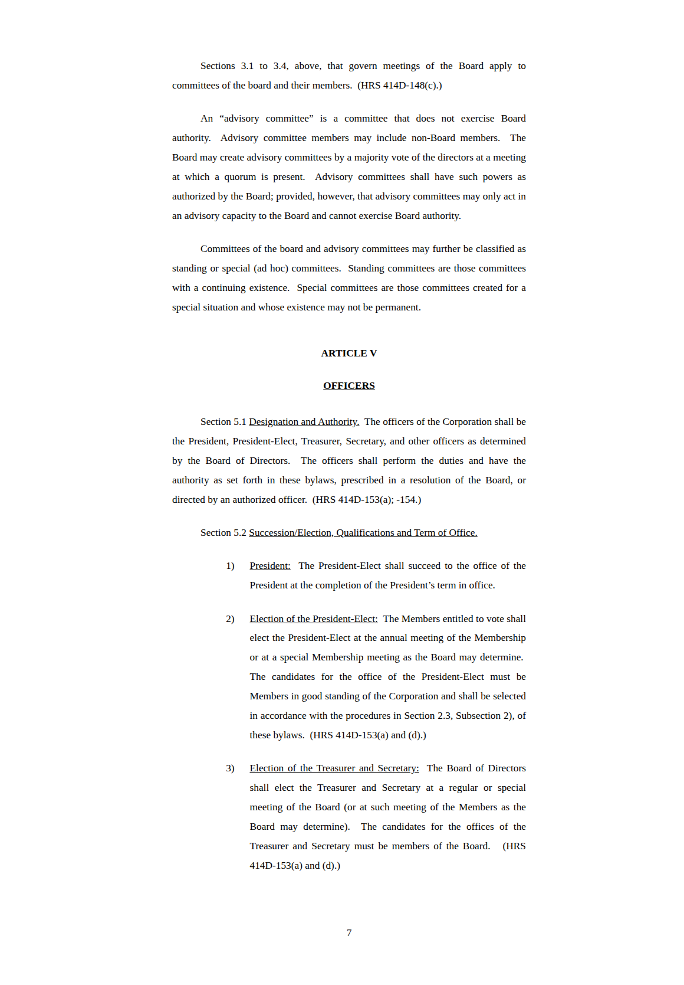Sections 3.1 to 3.4, above, that govern meetings of the Board apply to committees of the board and their members. (HRS 414D-148(c).)
An “advisory committee” is a committee that does not exercise Board authority. Advisory committee members may include non-Board members. The Board may create advisory committees by a majority vote of the directors at a meeting at which a quorum is present. Advisory committees shall have such powers as authorized by the Board; provided, however, that advisory committees may only act in an advisory capacity to the Board and cannot exercise Board authority.
Committees of the board and advisory committees may further be classified as standing or special (ad hoc) committees. Standing committees are those committees with a continuing existence. Special committees are those committees created for a special situation and whose existence may not be permanent.
ARTICLE V
OFFICERS
Section 5.1 Designation and Authority. The officers of the Corporation shall be the President, President-Elect, Treasurer, Secretary, and other officers as determined by the Board of Directors. The officers shall perform the duties and have the authority as set forth in these bylaws, prescribed in a resolution of the Board, or directed by an authorized officer. (HRS 414D-153(a); -154.)
Section 5.2 Succession/Election, Qualifications and Term of Office.
1) President: The President-Elect shall succeed to the office of the President at the completion of the President’s term in office.
2) Election of the President-Elect: The Members entitled to vote shall elect the President-Elect at the annual meeting of the Membership or at a special Membership meeting as the Board may determine. The candidates for the office of the President-Elect must be Members in good standing of the Corporation and shall be selected in accordance with the procedures in Section 2.3, Subsection 2), of these bylaws. (HRS 414D-153(a) and (d).)
3) Election of the Treasurer and Secretary: The Board of Directors shall elect the Treasurer and Secretary at a regular or special meeting of the Board (or at such meeting of the Members as the Board may determine). The candidates for the offices of the Treasurer and Secretary must be members of the Board. (HRS 414D-153(a) and (d).)
7